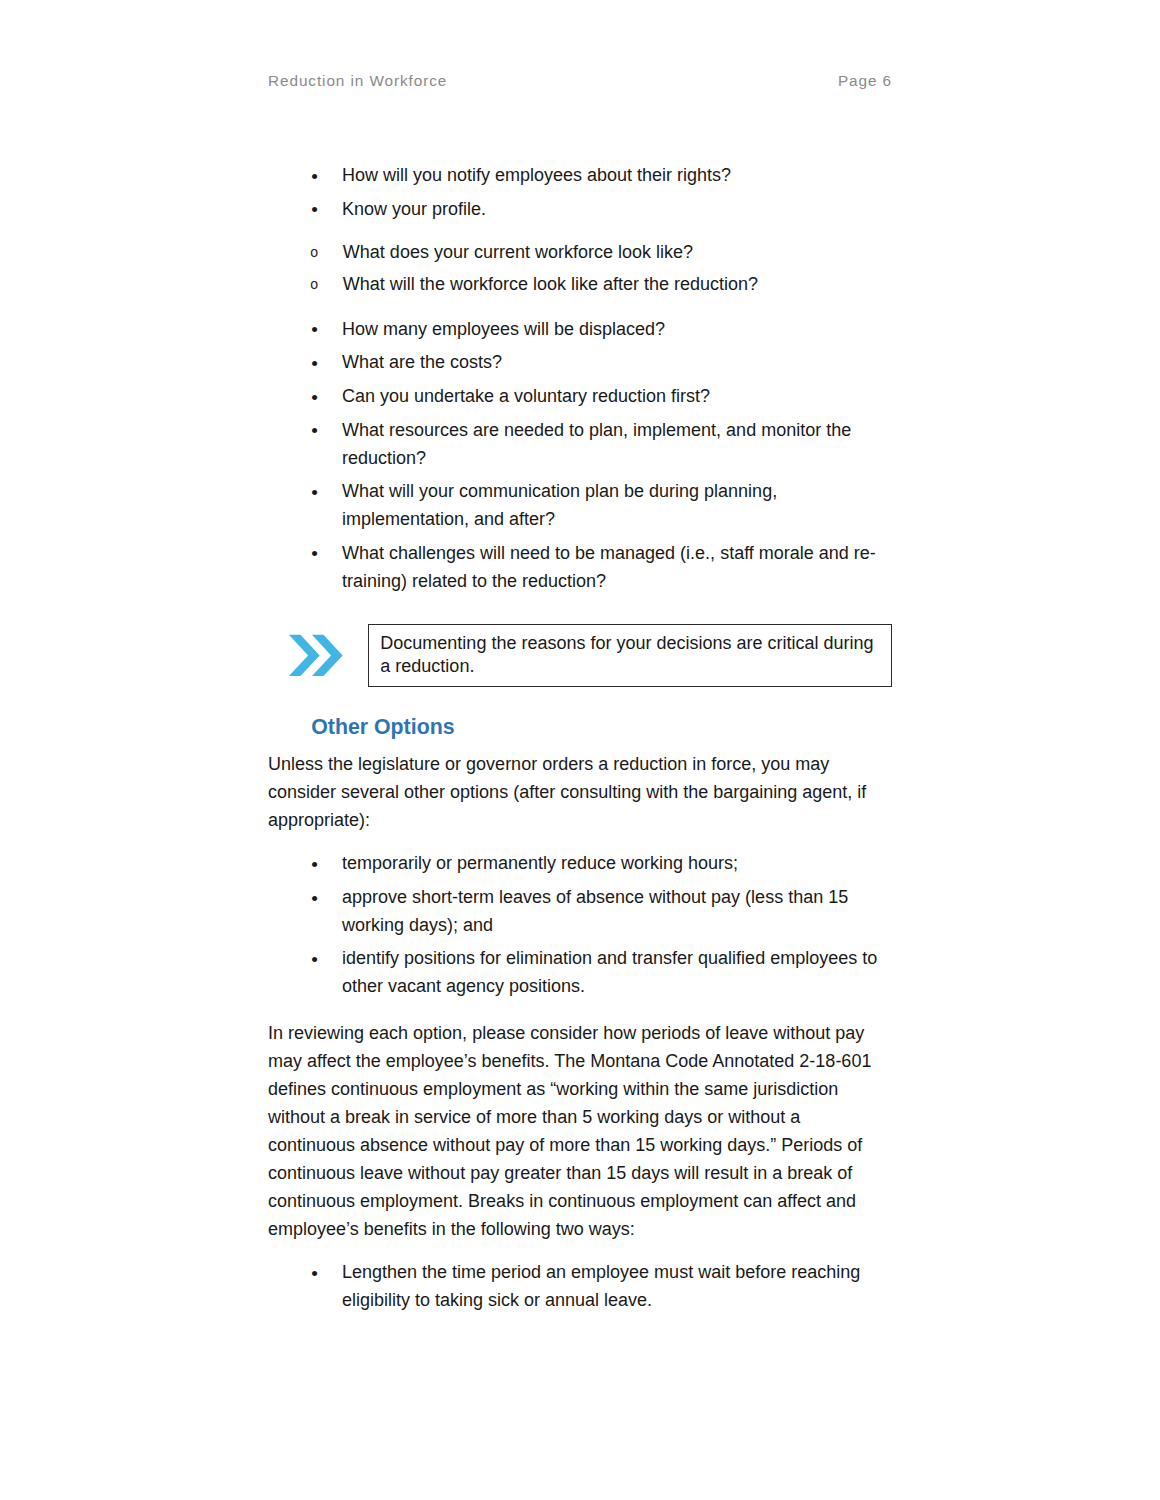Reduction in Workforce Page 6
How will you notify employees about their rights?
Know your profile.
What does your current workforce look like?
What will the workforce look like after the reduction?
How many employees will be displaced?
What are the costs?
Can you undertake a voluntary reduction first?
What resources are needed to plan, implement, and monitor the reduction?
What will your communication plan be during planning, implementation, and after?
What challenges will need to be managed (i.e., staff morale and re-training) related to the reduction?
Documenting the reasons for your decisions are critical during a reduction.
Other Options
Unless the legislature or governor orders a reduction in force, you may consider several other options (after consulting with the bargaining agent, if appropriate):
temporarily or permanently reduce working hours;
approve short-term leaves of absence without pay (less than 15 working days); and
identify positions for elimination and transfer qualified employees to other vacant agency positions.
In reviewing each option, please consider how periods of leave without pay may affect the employee’s benefits. The Montana Code Annotated 2-18-601 defines continuous employment as “working within the same jurisdiction without a break in service of more than 5 working days or without a continuous absence without pay of more than 15 working days.” Periods of continuous leave without pay greater than 15 days will result in a break of continuous employment. Breaks in continuous employment can affect and employee’s benefits in the following two ways:
Lengthen the time period an employee must wait before reaching eligibility to taking sick or annual leave.